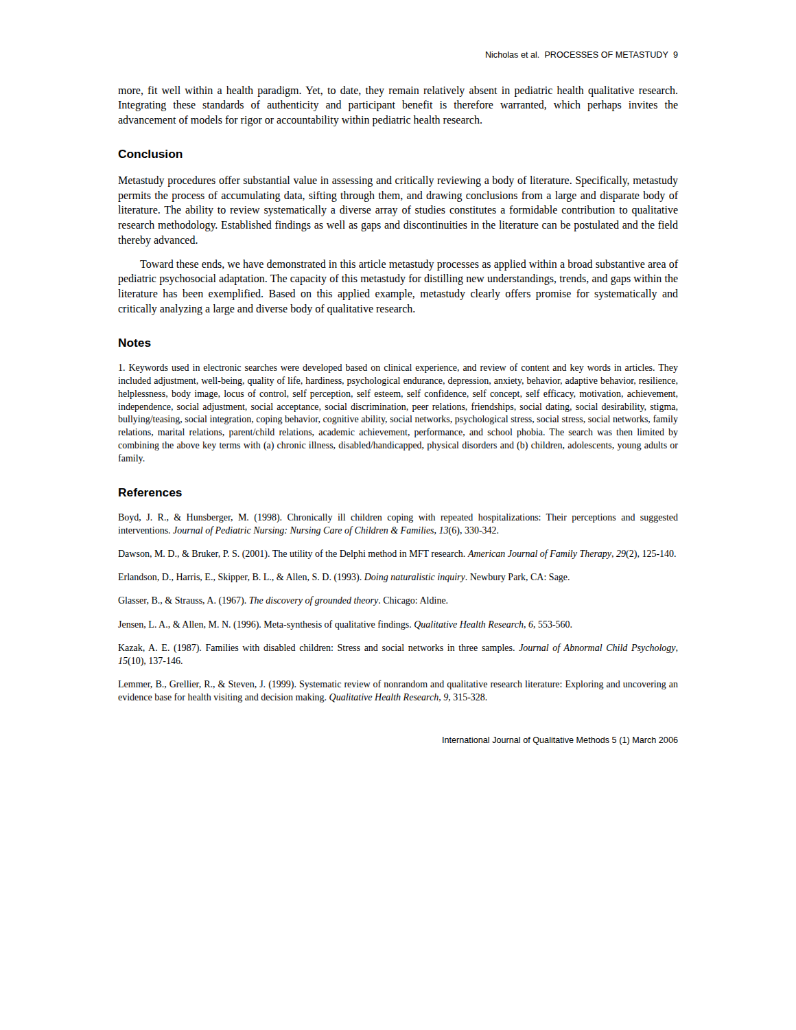Nicholas et al. PROCESSES OF METASTUDY 9
more, fit well within a health paradigm. Yet, to date, they remain relatively absent in pediatric health qualitative research. Integrating these standards of authenticity and participant benefit is therefore warranted, which perhaps invites the advancement of models for rigor or accountability within pediatric health research.
Conclusion
Metastudy procedures offer substantial value in assessing and critically reviewing a body of literature. Specifically, metastudy permits the process of accumulating data, sifting through them, and drawing conclusions from a large and disparate body of literature. The ability to review systematically a diverse array of studies constitutes a formidable contribution to qualitative research methodology. Established findings as well as gaps and discontinuities in the literature can be postulated and the field thereby advanced.
Toward these ends, we have demonstrated in this article metastudy processes as applied within a broad substantive area of pediatric psychosocial adaptation. The capacity of this metastudy for distilling new understandings, trends, and gaps within the literature has been exemplified. Based on this applied example, metastudy clearly offers promise for systematically and critically analyzing a large and diverse body of qualitative research.
Notes
1. Keywords used in electronic searches were developed based on clinical experience, and review of content and key words in articles. They included adjustment, well-being, quality of life, hardiness, psychological endurance, depression, anxiety, behavior, adaptive behavior, resilience, helplessness, body image, locus of control, self perception, self esteem, self confidence, self concept, self efficacy, motivation, achievement, independence, social adjustment, social acceptance, social discrimination, peer relations, friendships, social dating, social desirability, stigma, bullying/teasing, social integration, coping behavior, cognitive ability, social networks, psychological stress, social stress, social networks, family relations, marital relations, parent/child relations, academic achievement, performance, and school phobia. The search was then limited by combining the above key terms with (a) chronic illness, disabled/handicapped, physical disorders and (b) children, adolescents, young adults or family.
References
Boyd, J. R., & Hunsberger, M. (1998). Chronically ill children coping with repeated hospitalizations: Their perceptions and suggested interventions. Journal of Pediatric Nursing: Nursing Care of Children & Families, 13(6), 330-342.
Dawson, M. D., & Bruker, P. S. (2001). The utility of the Delphi method in MFT research. American Journal of Family Therapy, 29(2), 125-140.
Erlandson, D., Harris, E., Skipper, B. L., & Allen, S. D. (1993). Doing naturalistic inquiry. Newbury Park, CA: Sage.
Glasser, B., & Strauss, A. (1967). The discovery of grounded theory. Chicago: Aldine.
Jensen, L. A., & Allen, M. N. (1996). Meta-synthesis of qualitative findings. Qualitative Health Research, 6, 553-560.
Kazak, A. E. (1987). Families with disabled children: Stress and social networks in three samples. Journal of Abnormal Child Psychology, 15(10), 137-146.
Lemmer, B., Grellier, R., & Steven, J. (1999). Systematic review of nonrandom and qualitative research literature: Exploring and uncovering an evidence base for health visiting and decision making. Qualitative Health Research, 9, 315-328.
International Journal of Qualitative Methods 5 (1) March 2006